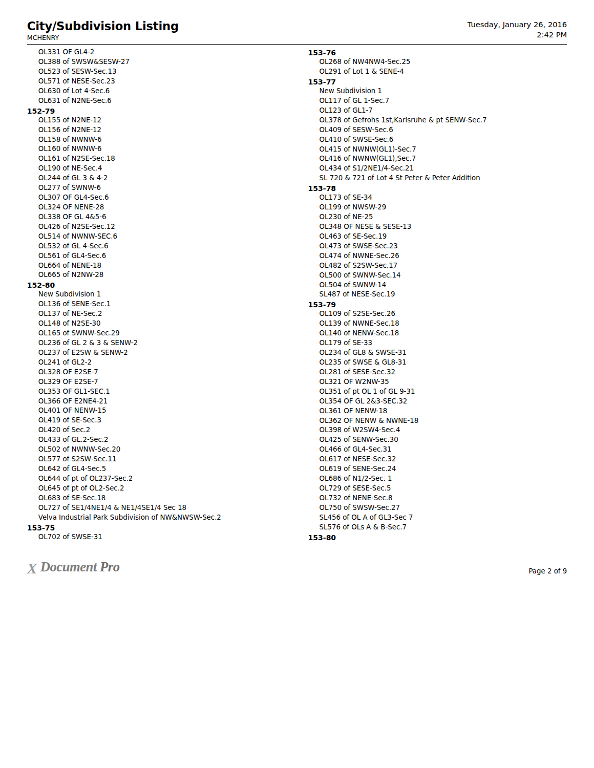City/Subdivision Listing
MCHENRY
Tuesday, January 26, 2016
2:42 PM
OL331 OF GL4-2
OL388 of SWSW&SESW-27
OL523 of SESW-Sec.13
OL571 of NESE-Sec.23
OL630 of Lot 4-Sec.6
OL631 of N2NE-Sec.6
152-79
OL155 of N2NE-12
OL156 of N2NE-12
OL158 of NWNW-6
OL160 of NWNW-6
OL161 of N2SE-Sec.18
OL190 of NE-Sec.4
OL244 of GL 3 & 4-2
OL277 of SWNW-6
OL307 OF GL4-Sec.6
OL324 OF NENE-28
OL338 OF GL 4&5-6
OL426 of N2SE-Sec.12
OL514 of NWNW-SEC.6
OL532 of GL 4-Sec.6
OL561 of GL4-Sec.6
OL664 of NENE-18
OL665 of N2NW-28
152-80
New Subdivision 1
OL136 of SENE-Sec.1
OL137 of NE-Sec.2
OL148 of N2SE-30
OL165 of SWNW-Sec.29
OL236 of GL 2 & 3 & SENW-2
OL237 of E2SW & SENW-2
OL241 of GL2-2
OL328 OF E2SE-7
OL329 OF E2SE-7
OL353 OF GL1-SEC.1
OL366 OF E2NE4-21
OL401 OF NENW-15
OL419 of SE-Sec.3
OL420 of Sec.2
OL433 of GL.2-Sec.2
OL502 of NWNW-Sec.20
OL577 of S2SW-Sec.11
OL642 of GL4-Sec.5
OL644 of pt of OL237-Sec.2
OL645 of pt of OL2-Sec.2
OL683 of SE-Sec.18
OL727 of SE1/4NE1/4 & NE1/4SE1/4 Sec 18
Velva Industrial Park Subdivision of NW&NWSW-Sec.2
153-75
OL702 of SWSE-31
153-76
OL268 of NW4NW4-Sec.25
OL291 of Lot 1 & SENE-4
153-77
New Subdivision 1
OL117 of GL 1-Sec.7
OL123 of GL1-7
OL378 of Gefrohs 1st,Karlsruhe & pt SENW-Sec.7
OL409 of SESW-Sec.6
OL410 of SWSE-Sec.6
OL415 of NWNW(GL1)-Sec.7
OL416 of NWNW(GL1),Sec.7
OL434 of S1/2NE1/4-Sec.21
SL 720 & 721 of Lot 4 St Peter & Peter Addition
153-78
OL173 of SE-34
OL199 of NWSW-29
OL230 of NE-25
OL348 OF NESE & SESE-13
OL463 of SE-Sec.19
OL473 of SWSE-Sec.23
OL474 of NWNE-Sec.26
OL482 of S2SW-Sec.17
OL500 of SWNW-Sec.14
OL504 of SWNW-14
SL487 of NESE-Sec.19
153-79
OL109 of S2SE-Sec.26
OL139 of NWNE-Sec.18
OL140 of NENW-Sec.18
OL179 of SE-33
OL234 of GL8 & SWSE-31
OL235 of SWSE & GL8-31
OL281 of SESE-Sec.32
OL321 OF W2NW-35
OL351 of pt OL 1 of GL 9-31
OL354 OF GL 2&3-SEC.32
OL361 OF NENW-18
OL362 OF NENW & NWNE-18
OL398 of W2SW4-Sec.4
OL425 of SENW-Sec.30
OL466 of GL4-Sec.31
OL617 of NESE-Sec.32
OL619 of SENE-Sec.24
OL686 of N1/2-Sec. 1
OL729 of SESE-Sec.5
OL732 of NENE-Sec.8
OL750 of SWSW-Sec.27
SL456 of OL A of GL3-Sec 7
SL576 of OLs A & B-Sec.7
153-80
XDocument Pro
Page 2 of 9